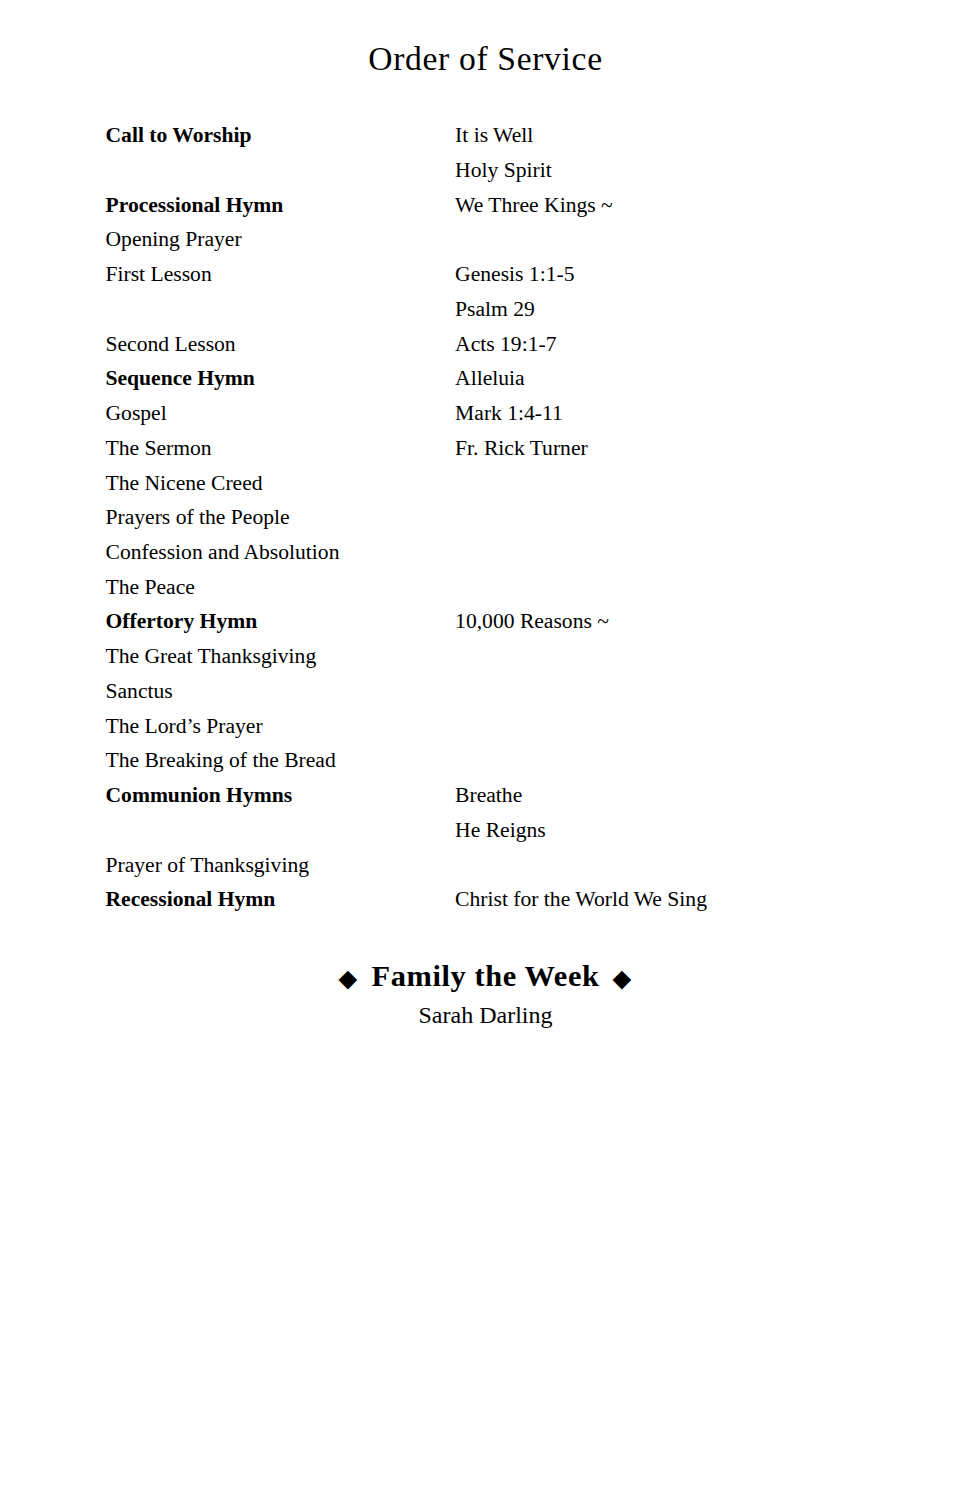Order of Service
| Call to Worship | It is Well |
| | Holy Spirit |
| Processional Hymn | We Three Kings ~ |
| Opening Prayer | |
| First Lesson | Genesis 1:1-5 |
| | Psalm 29 |
| Second Lesson | Acts 19:1-7 |
| Sequence Hymn | Alleluia |
| Gospel | Mark 1:4-11 |
| The Sermon | Fr. Rick Turner |
| The Nicene Creed | |
| Prayers of the People | |
| Confession and Absolution | |
| The Peace | |
| Offertory Hymn | 10,000 Reasons ~ |
| The Great Thanksgiving | |
| Sanctus | |
| The Lord’s Prayer | |
| The Breaking of the Bread | |
| Communion Hymns | Breathe |
| | He Reigns |
| Prayer of Thanksgiving | |
| Recessional Hymn | Christ for the World We Sing |
◆Family the Week◆
Sarah Darling